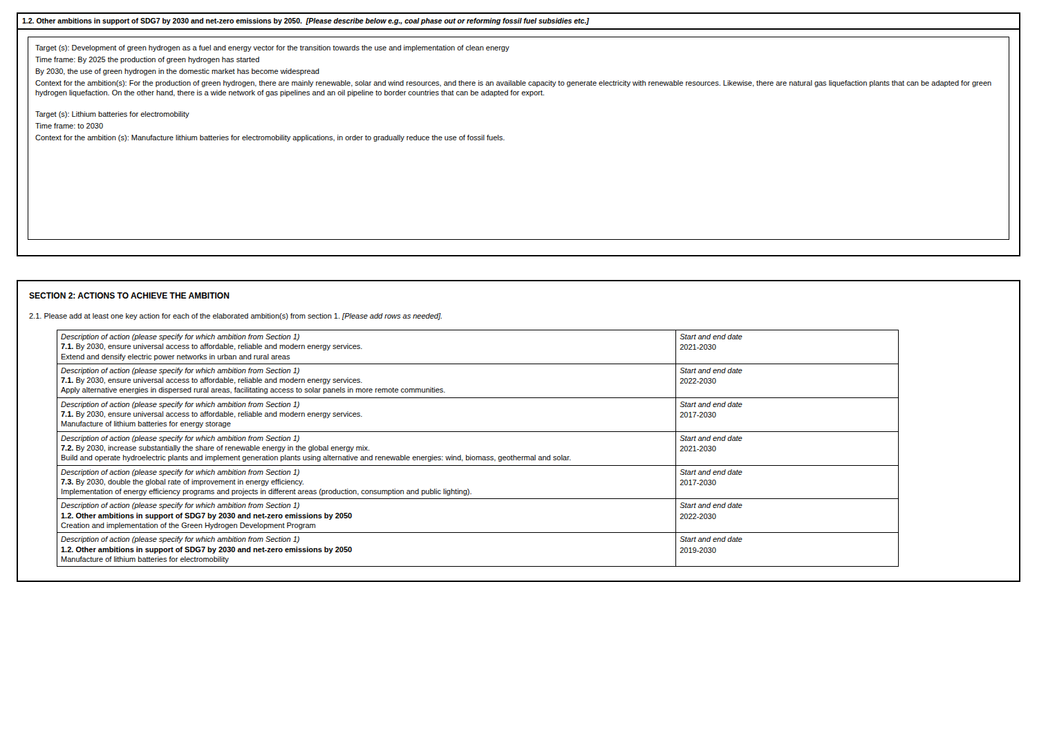1.2. Other ambitions in support of SDG7 by 2030 and net-zero emissions by 2050. [Please describe below e.g., coal phase out or reforming fossil fuel subsidies etc.]
Target (s): Development of green hydrogen as a fuel and energy vector for the transition towards the use and implementation of clean energy
Time frame: By 2025 the production of green hydrogen has started
By 2030, the use of green hydrogen in the domestic market has become widespread
Context for the ambition(s): For the production of green hydrogen, there are mainly renewable, solar and wind resources, and there is an available capacity to generate electricity with renewable resources. Likewise, there are natural gas liquefaction plants that can be adapted for green hydrogen liquefaction. On the other hand, there is a wide network of gas pipelines and an oil pipeline to border countries that can be adapted for export.
Target (s): Lithium batteries for electromobility
Time frame: to 2030
Context for the ambition (s): Manufacture lithium batteries for electromobility applications, in order to gradually reduce the use of fossil fuels.
SECTION 2: ACTIONS TO ACHIEVE THE AMBITION
2.1. Please add at least one key action for each of the elaborated ambition(s) from section 1. [Please add rows as needed].
| Description of action (please specify for which ambition from Section 1) 7.1. By 2030, ensure universal access to affordable, reliable and modern energy services. Extend and densify electric power networks in urban and rural areas | Start and end date 2021-2030 |
| Description of action (please specify for which ambition from Section 1) 7.1. By 2030, ensure universal access to affordable, reliable and modern energy services. Apply alternative energies in dispersed rural areas, facilitating access to solar panels in more remote communities. | Start and end date 2022-2030 |
| Description of action (please specify for which ambition from Section 1) 7.1. By 2030, ensure universal access to affordable, reliable and modern energy services. Manufacture of lithium batteries for energy storage | Start and end date 2017-2030 |
| Description of action (please specify for which ambition from Section 1) 7.2. By 2030, increase substantially the share of renewable energy in the global energy mix. Build and operate hydroelectric plants and implement generation plants using alternative and renewable energies: wind, biomass, geothermal and solar. | Start and end date 2021-2030 |
| Description of action (please specify for which ambition from Section 1) 7.3. By 2030, double the global rate of improvement in energy efficiency. Implementation of energy efficiency programs and projects in different areas (production, consumption and public lighting). | Start and end date 2017-2030 |
| Description of action (please specify for which ambition from Section 1) 1.2. Other ambitions in support of SDG7 by 2030 and net-zero emissions by 2050 Creation and implementation of the Green Hydrogen Development Program | Start and end date 2022-2030 |
| Description of action (please specify for which ambition from Section 1) 1.2. Other ambitions in support of SDG7 by 2030 and net-zero emissions by 2050 Manufacture of lithium batteries for electromobility | Start and end date 2019-2030 |